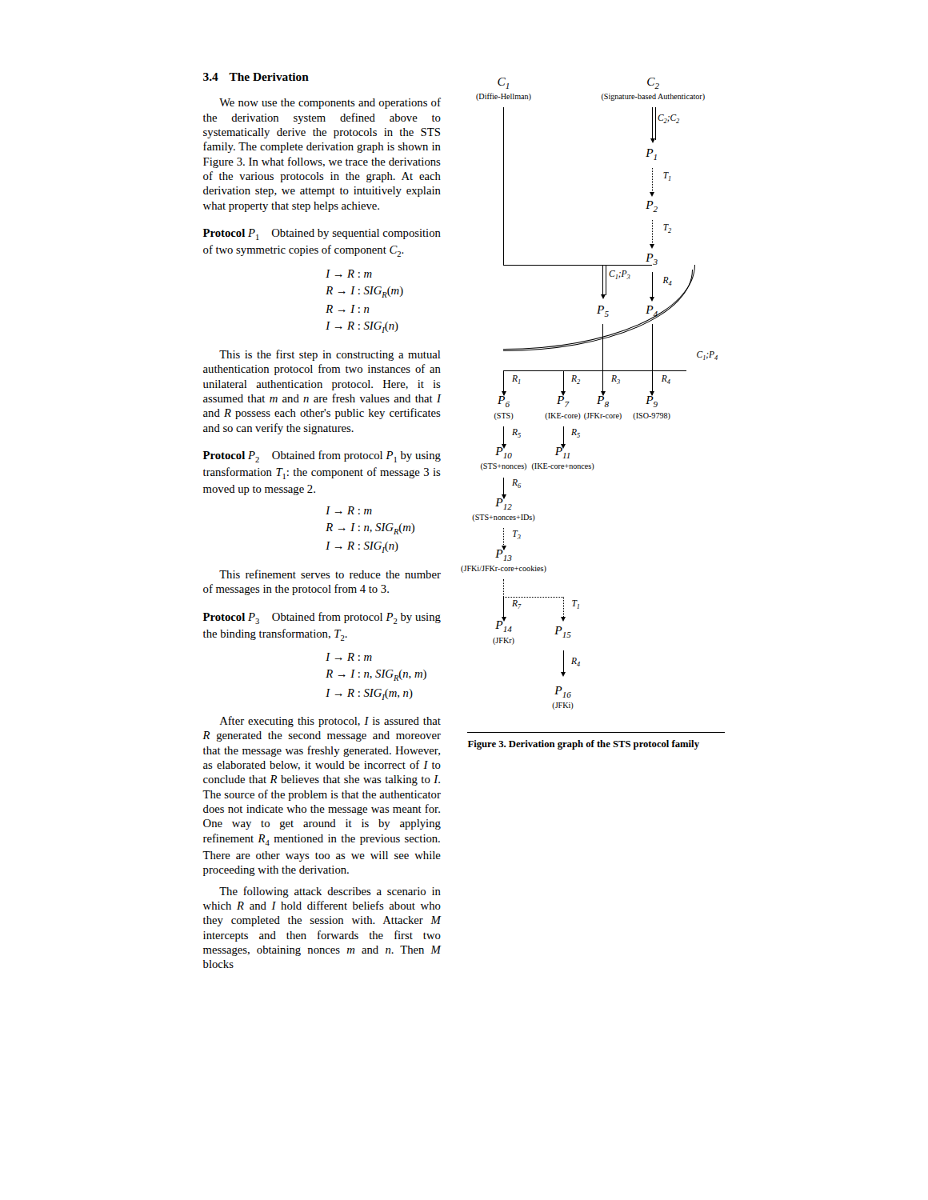3.4 The Derivation
We now use the components and operations of the derivation system defined above to systematically derive the protocols in the STS family. The complete derivation graph is shown in Figure 3. In what follows, we trace the derivations of the various protocols in the graph. At each derivation step, we attempt to intuitively explain what property that step helps achieve.
Protocol P 1 Obtained by sequential composition of two symmetric copies of component C 2.
I → R : m
R → I : SIGR(m)
R → I : n
I → R : SIGI(n)
This is the first step in constructing a mutual authentication protocol from two instances of an unilateral authentication protocol. Here, it is assumed that m and n are fresh values and that I and R possess each other's public key certificates and so can verify the signatures.
Protocol P 2 Obtained from protocol P 1 by using transformation T 1: the component of message 3 is moved up to message 2.
I → R : m
R → I : n, SIGR(m)
I → R : SIGI(n)
This refinement serves to reduce the number of messages in the protocol from 4 to 3.
Protocol P 3 Obtained from protocol P 2 by using the binding transformation, T 2.
I → R : m
R → I : n, SIGR(n, m)
I → R : SIGI(m, n)
After executing this protocol, I is assured that R generated the second message and moreover that the message was freshly generated. However, as elaborated below, it would be incorrect of I to conclude that R believes that she was talking to I. The source of the problem is that the authenticator does not indicate who the message was meant for. One way to get around it is by applying refinement R 4 mentioned in the previous section. There are other ways too as we will see while proceeding with the derivation.
The following attack describes a scenario in which R and I hold different beliefs about who they completed the session with. Attacker M intercepts and then forwards the first two messages, obtaining nonces m and n. Then M blocks
C1 (Diffie-Hellman)
C2 (Signature-based Authenticator)
C2;C2
P1
T1
P2
T2
P3
C1;P3
R4
P5
P4
C1;P4
R1
R2
R3
R4
P6 (STS)
P7 (IKE-core)
P8 (JFKr-core)
P9 (ISO-9798)
R5
R5
P10 (STS+nonces)
P11 (IKE-core+nonces)
R6
P12 (STS+nonces+IDs)
T3
P13 (JFKi/JFKr-core+cookies)
R7
T1
P14 (JFKr)
P15
R4
P16 (JFKi)
Figure 3. Derivation graph of the STS protocol family